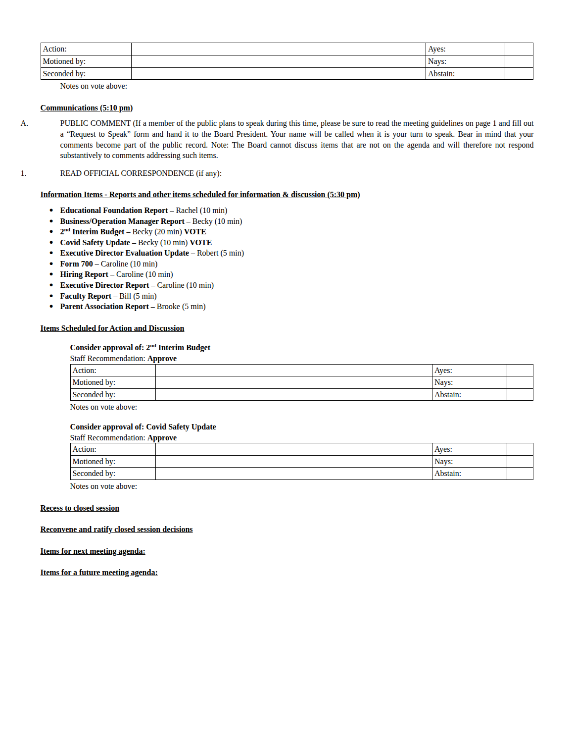| Action: | | Ayes: | |
| Motioned by: | | Nays: | |
| Seconded by: | | Abstain: | |
Notes on vote above:
Communications (5:10 pm)
A. PUBLIC COMMENT (If a member of the public plans to speak during this time, please be sure to read the meeting guidelines on page 1 and fill out a “Request to Speak” form and hand it to the Board President. Your name will be called when it is your turn to speak. Bear in mind that your comments become part of the public record. Note: The Board cannot discuss items that are not on the agenda and will therefore not respond substantively to comments addressing such items.
1. READ OFFICIAL CORRESPONDENCE (if any):
Information Items - Reports and other items scheduled for information & discussion (5:30 pm)
Educational Foundation Report – Rachel (10 min)
Business/Operation Manager Report – Becky (10 min)
2nd Interim Budget – Becky (20 min) VOTE
Covid Safety Update – Becky (10 min) VOTE
Executive Director Evaluation Update – Robert (5 min)
Form 700 – Caroline (10 min)
Hiring Report – Caroline (10 min)
Executive Director Report – Caroline (10 min)
Faculty Report – Bill (5 min)
Parent Association Report – Brooke (5 min)
Items Scheduled for Action and Discussion
Consider approval of: 2nd Interim Budget
Staff Recommendation: Approve
| Action: | | Ayes: | |
| Motioned by: | | Nays: | |
| Seconded by: | | Abstain: | |
Notes on vote above:
Consider approval of: Covid Safety Update
Staff Recommendation: Approve
| Action: | | Ayes: | |
| Motioned by: | | Nays: | |
| Seconded by: | | Abstain: | |
Notes on vote above:
Recess to closed session
Reconvene and ratify closed session decisions
Items for next meeting agenda:
Items for a future meeting agenda: